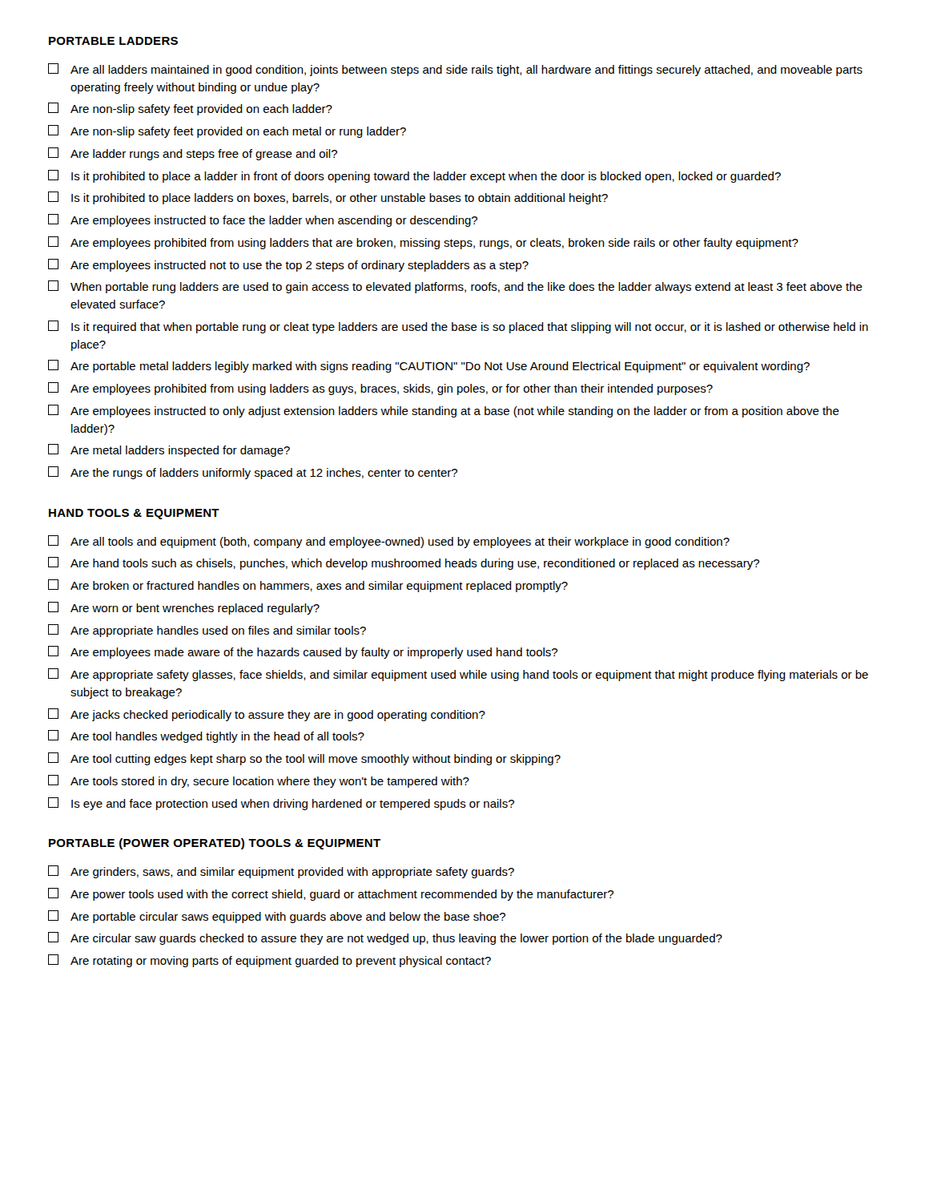PORTABLE LADDERS
Are all ladders maintained in good condition, joints between steps and side rails tight, all hardware and fittings securely attached, and moveable parts operating freely without binding or undue play?
Are non-slip safety feet provided on each ladder?
Are non-slip safety feet provided on each metal or rung ladder?
Are ladder rungs and steps free of grease and oil?
Is it prohibited to place a ladder in front of doors opening toward the ladder except when the door is blocked open, locked or guarded?
Is it prohibited to place ladders on boxes, barrels, or other unstable bases to obtain additional height?
Are employees instructed to face the ladder when ascending or descending?
Are employees prohibited from using ladders that are broken, missing steps, rungs, or cleats, broken side rails or other faulty equipment?
Are employees instructed not to use the top 2 steps of ordinary stepladders as a step?
When portable rung ladders are used to gain access to elevated platforms, roofs, and the like does the ladder always extend at least 3 feet above the elevated surface?
Is it required that when portable rung or cleat type ladders are used the base is so placed that slipping will not occur, or it is lashed or otherwise held in place?
Are portable metal ladders legibly marked with signs reading "CAUTION" "Do Not Use Around Electrical Equipment" or equivalent wording?
Are employees prohibited from using ladders as guys, braces, skids, gin poles, or for other than their intended purposes?
Are employees instructed to only adjust extension ladders while standing at a base (not while standing on the ladder or from a position above the ladder)?
Are metal ladders inspected for damage?
Are the rungs of ladders uniformly spaced at 12 inches, center to center?
HAND TOOLS & EQUIPMENT
Are all tools and equipment (both, company and employee-owned) used by employees at their workplace in good condition?
Are hand tools such as chisels, punches, which develop mushroomed heads during use, reconditioned or replaced as necessary?
Are broken or fractured handles on hammers, axes and similar equipment replaced promptly?
Are worn or bent wrenches replaced regularly?
Are appropriate handles used on files and similar tools?
Are employees made aware of the hazards caused by faulty or improperly used hand tools?
Are appropriate safety glasses, face shields, and similar equipment used while using hand tools or equipment that might produce flying materials or be subject to breakage?
Are jacks checked periodically to assure they are in good operating condition?
Are tool handles wedged tightly in the head of all tools?
Are tool cutting edges kept sharp so the tool will move smoothly without binding or skipping?
Are tools stored in dry, secure location where they won't be tampered with?
Is eye and face protection used when driving hardened or tempered spuds or nails?
PORTABLE (POWER OPERATED) TOOLS & EQUIPMENT
Are grinders, saws, and similar equipment provided with appropriate safety guards?
Are power tools used with the correct shield, guard or attachment recommended by the manufacturer?
Are portable circular saws equipped with guards above and below the base shoe?
Are circular saw guards checked to assure they are not wedged up, thus leaving the lower portion of the blade unguarded?
Are rotating or moving parts of equipment guarded to prevent physical contact?